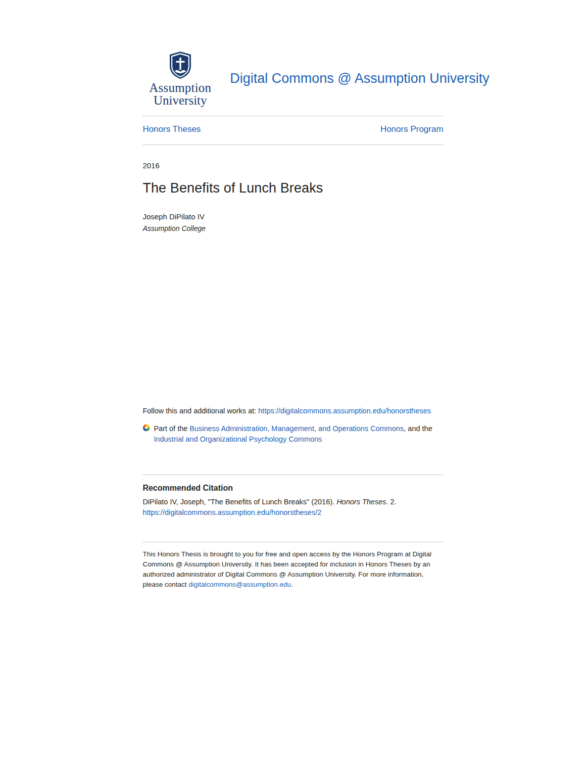Assumption University
Digital Commons @ Assumption University
Honors Theses
Honors Program
2016
The Benefits of Lunch Breaks
Joseph DiPilato IV
Assumption College
Follow this and additional works at: https://digitalcommons.assumption.edu/honorstheses
Part of the Business Administration, Management, and Operations Commons, and the Industrial and Organizational Psychology Commons
Recommended Citation
DiPilato IV, Joseph, "The Benefits of Lunch Breaks" (2016). Honors Theses. 2.
https://digitalcommons.assumption.edu/honorstheses/2
This Honors Thesis is brought to you for free and open access by the Honors Program at Digital Commons @ Assumption University. It has been accepted for inclusion in Honors Theses by an authorized administrator of Digital Commons @ Assumption University. For more information, please contact digitalcommons@assumption.edu.